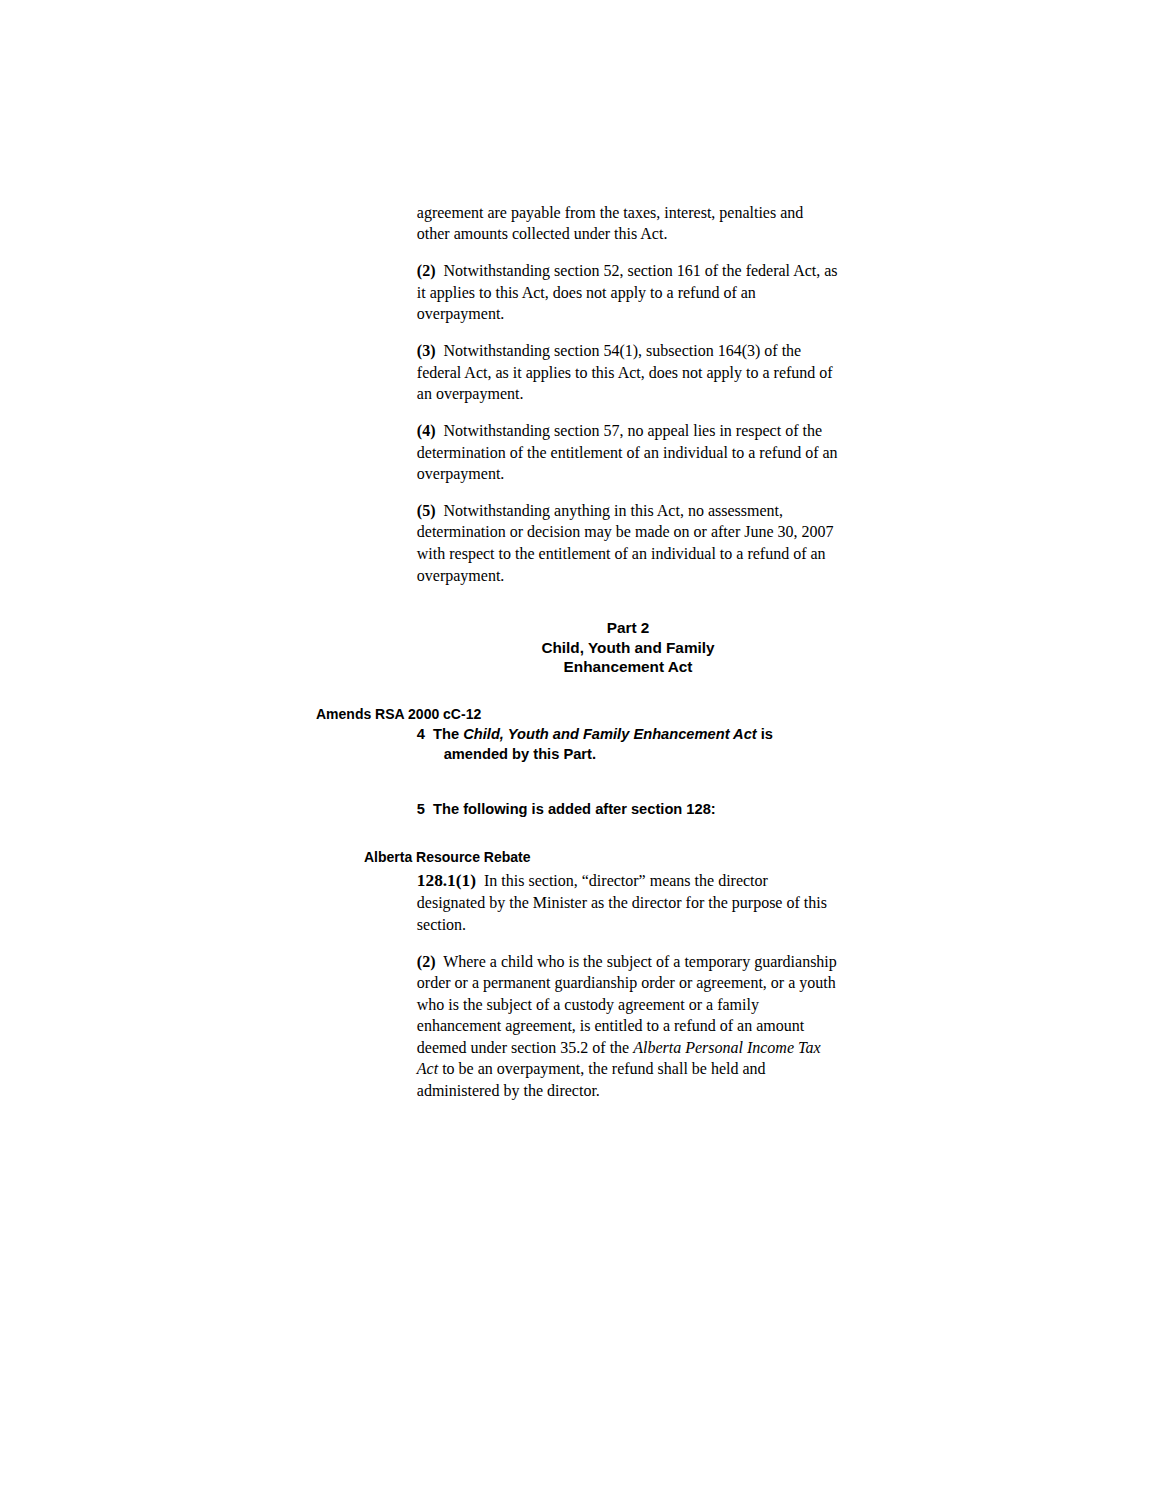agreement are payable from the taxes, interest, penalties and other amounts collected under this Act.
(2) Notwithstanding section 52, section 161 of the federal Act, as it applies to this Act, does not apply to a refund of an overpayment.
(3) Notwithstanding section 54(1), subsection 164(3) of the federal Act, as it applies to this Act, does not apply to a refund of an overpayment.
(4) Notwithstanding section 57, no appeal lies in respect of the determination of the entitlement of an individual to a refund of an overpayment.
(5) Notwithstanding anything in this Act, no assessment, determination or decision may be made on or after June 30, 2007 with respect to the entitlement of an individual to a refund of an overpayment.
Part 2
Child, Youth and Family
Enhancement Act
Amends RSA 2000 cC-12
4 The Child, Youth and Family Enhancement Act is amended by this Part.
5 The following is added after section 128:
Alberta Resource Rebate
128.1(1) In this section, “director” means the director designated by the Minister as the director for the purpose of this section.
(2) Where a child who is the subject of a temporary guardianship order or a permanent guardianship order or agreement, or a youth who is the subject of a custody agreement or a family enhancement agreement, is entitled to a refund of an amount deemed under section 35.2 of the Alberta Personal Income Tax Act to be an overpayment, the refund shall be held and administered by the director.